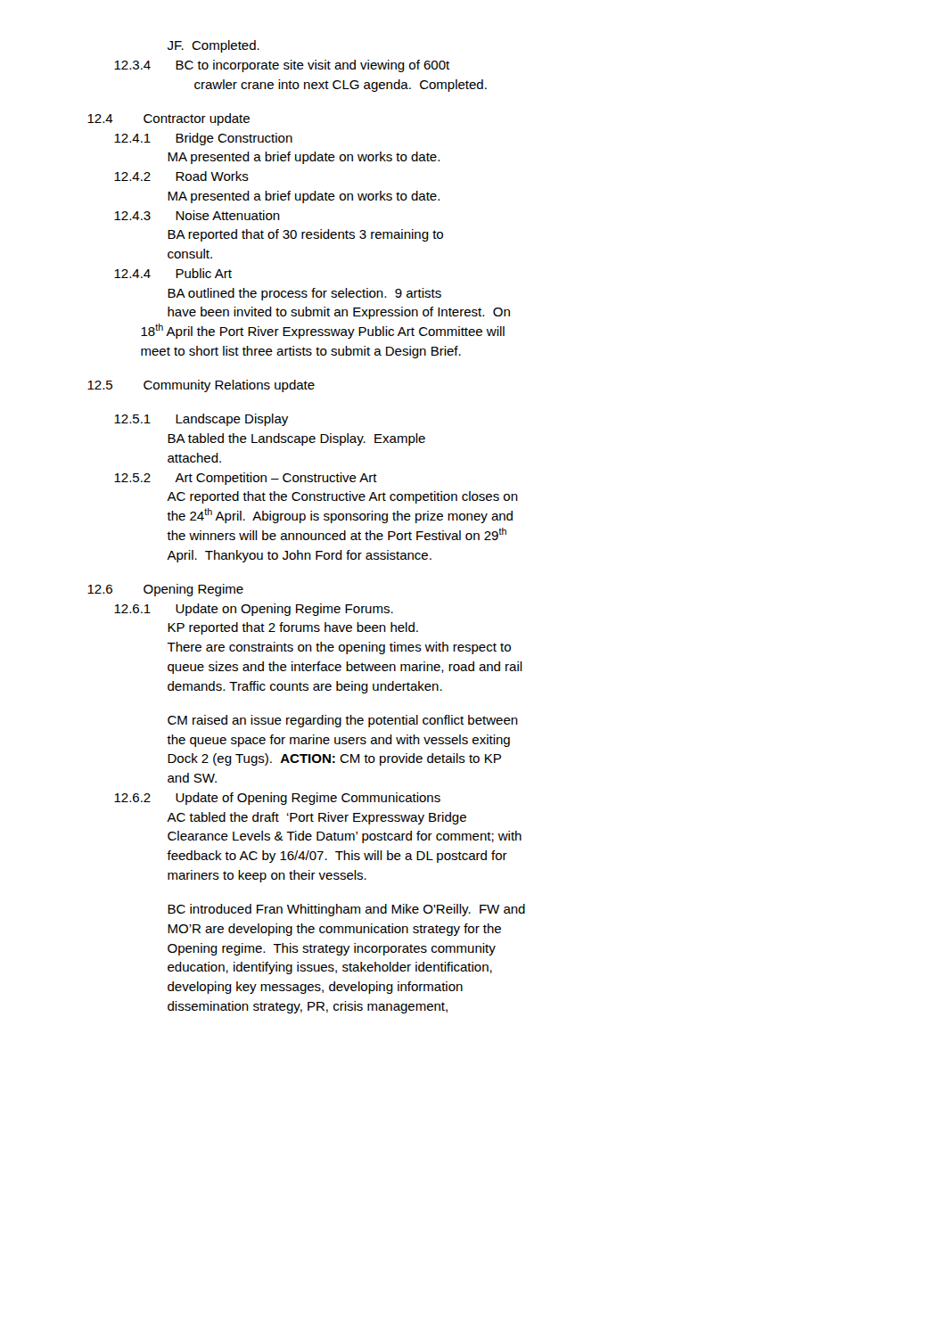JF. Completed.
12.3.4 BC to incorporate site visit and viewing of 600t
crawler crane into next CLG agenda. Completed.
12.4 Contractor update
12.4.1 Bridge Construction
MA presented a brief update on works to date.
12.4.2 Road Works
MA presented a brief update on works to date.
12.4.3 Noise Attenuation
BA reported that of 30 residents 3 remaining to
consult.
12.4.4 Public Art
BA outlined the process for selection. 9 artists
have been invited to submit an Expression of Interest. On
18th April the Port River Expressway Public Art Committee will
meet to short list three artists to submit a Design Brief.
12.5 Community Relations update
12.5.1 Landscape Display
BA tabled the Landscape Display. Example
attached.
12.5.2 Art Competition – Constructive Art
AC reported that the Constructive Art competition closes on
the 24th April. Abigroup is sponsoring the prize money and
the winners will be announced at the Port Festival on 29th
April. Thankyou to John Ford for assistance.
12.6 Opening Regime
12.6.1 Update on Opening Regime Forums.
KP reported that 2 forums have been held.
There are constraints on the opening times with respect to
queue sizes and the interface between marine, road and rail
demands. Traffic counts are being undertaken.
CM raised an issue regarding the potential conflict between
the queue space for marine users and with vessels exiting
Dock 2 (eg Tugs). ACTION: CM to provide details to KP
and SW.
12.6.2 Update of Opening Regime Communications
AC tabled the draft ‘Port River Expressway Bridge
Clearance Levels & Tide Datum’ postcard for comment; with
feedback to AC by 16/4/07. This will be a DL postcard for
mariners to keep on their vessels.
BC introduced Fran Whittingham and Mike O'Reilly. FW and
MO’R are developing the communication strategy for the
Opening regime. This strategy incorporates community
education, identifying issues, stakeholder identification,
developing key messages, developing information
dissemination strategy, PR, crisis management,